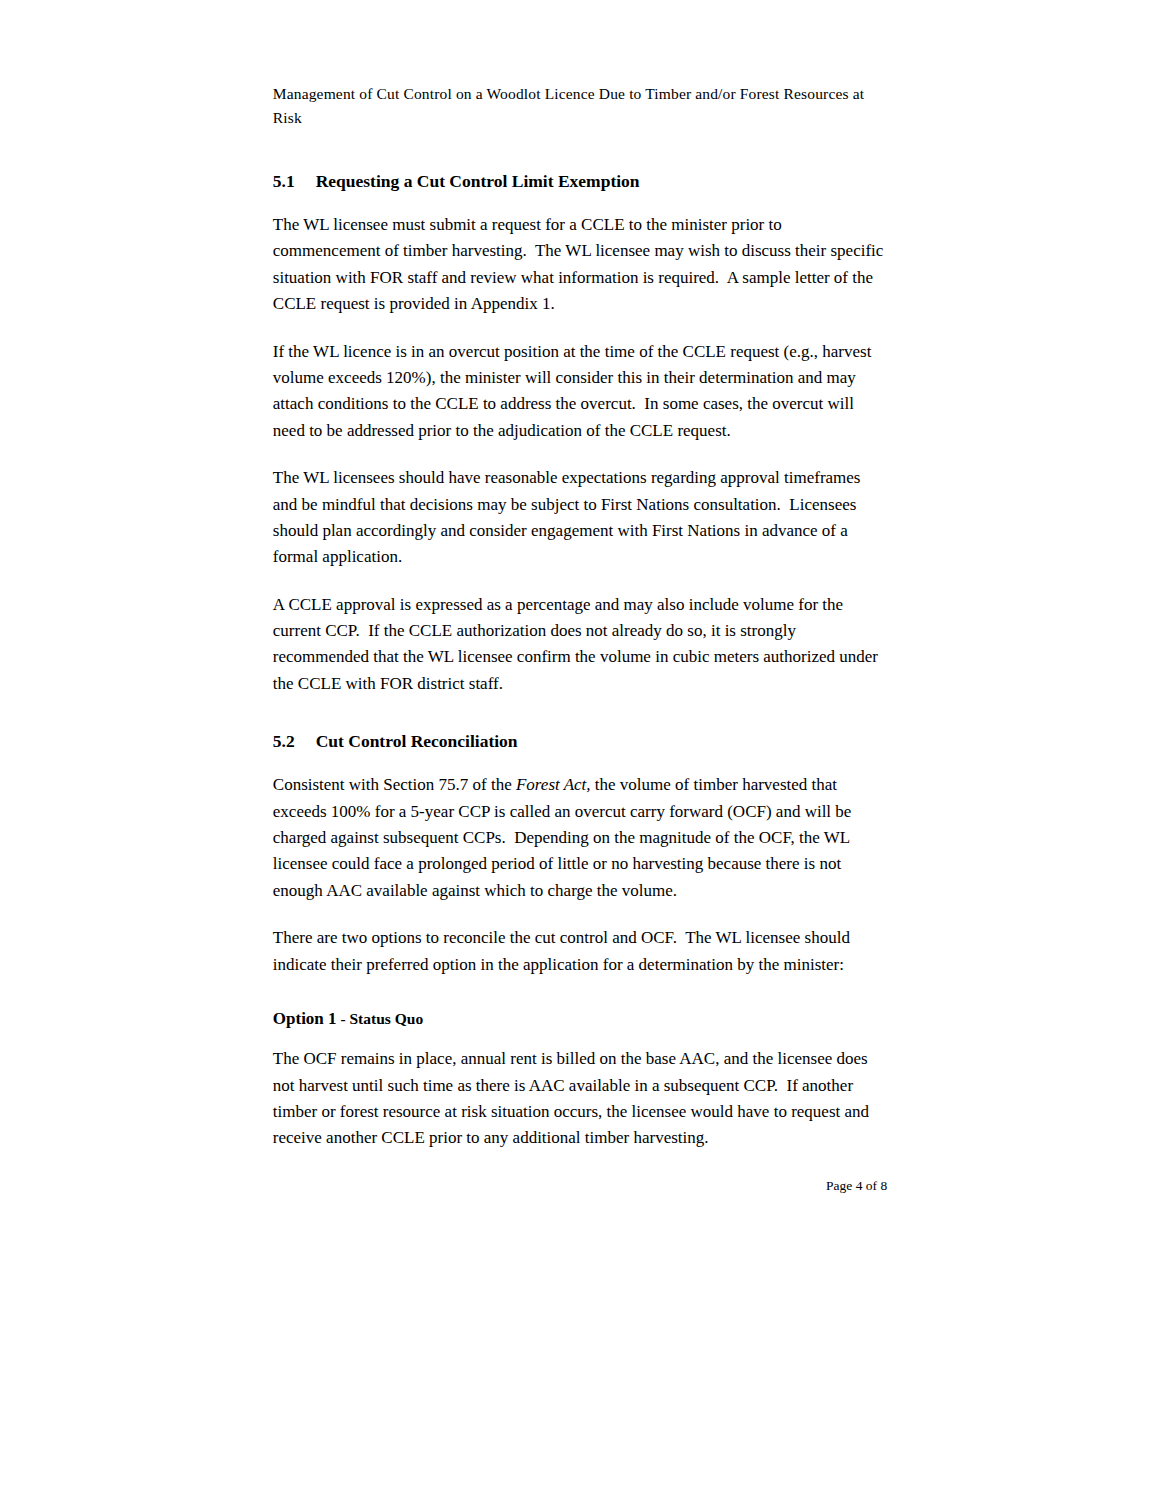Management of Cut Control on a Woodlot Licence Due to Timber and/or Forest Resources at Risk
5.1 Requesting a Cut Control Limit Exemption
The WL licensee must submit a request for a CCLE to the minister prior to commencement of timber harvesting. The WL licensee may wish to discuss their specific situation with FOR staff and review what information is required. A sample letter of the CCLE request is provided in Appendix 1.
If the WL licence is in an overcut position at the time of the CCLE request (e.g., harvest volume exceeds 120%), the minister will consider this in their determination and may attach conditions to the CCLE to address the overcut. In some cases, the overcut will need to be addressed prior to the adjudication of the CCLE request.
The WL licensees should have reasonable expectations regarding approval timeframes and be mindful that decisions may be subject to First Nations consultation. Licensees should plan accordingly and consider engagement with First Nations in advance of a formal application.
A CCLE approval is expressed as a percentage and may also include volume for the current CCP. If the CCLE authorization does not already do so, it is strongly recommended that the WL licensee confirm the volume in cubic meters authorized under the CCLE with FOR district staff.
5.2 Cut Control Reconciliation
Consistent with Section 75.7 of the Forest Act, the volume of timber harvested that exceeds 100% for a 5-year CCP is called an overcut carry forward (OCF) and will be charged against subsequent CCPs. Depending on the magnitude of the OCF, the WL licensee could face a prolonged period of little or no harvesting because there is not enough AAC available against which to charge the volume.
There are two options to reconcile the cut control and OCF. The WL licensee should indicate their preferred option in the application for a determination by the minister:
Option 1 - Status Quo
The OCF remains in place, annual rent is billed on the base AAC, and the licensee does not harvest until such time as there is AAC available in a subsequent CCP. If another timber or forest resource at risk situation occurs, the licensee would have to request and receive another CCLE prior to any additional timber harvesting.
Page 4 of 8